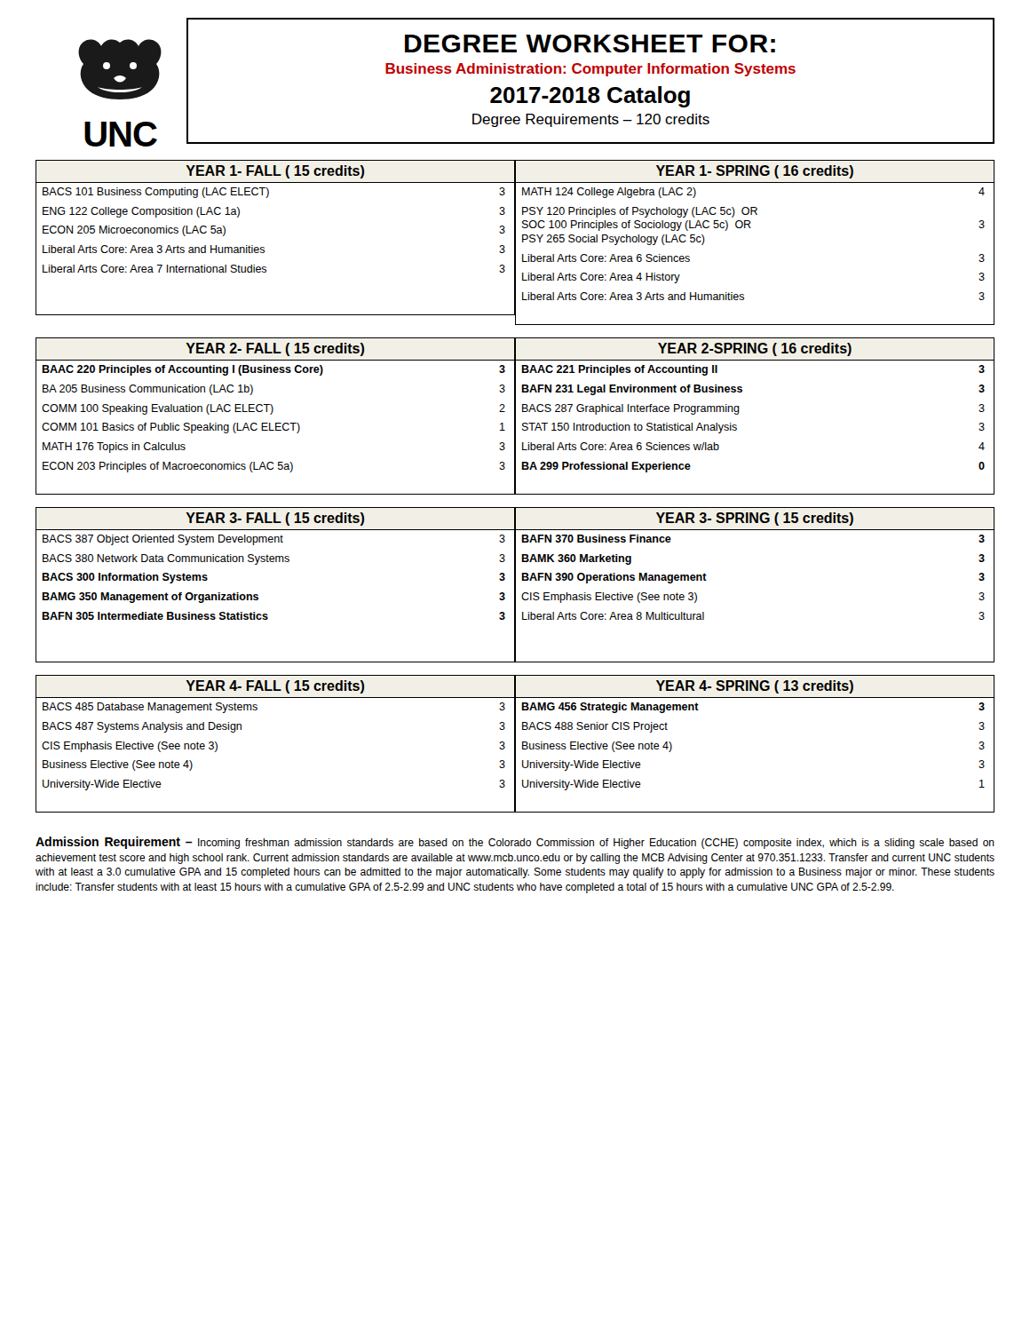UNC
DEGREE WORKSHEET FOR:
Business Administration: Computer Information Systems
2017-2018 Catalog
Degree Requirements – 120 credits
| YEAR 1- FALL ( 15 credits) / BACS 101 Business Computing (LAC ELECT) / 3 / / ENG 122 College Composition (LAC 1a) / 3 / / ECON 205 Microeconomics (LAC 5a) / 3 / / Liberal Arts Core: Area 3 Arts and Humanities / 3 / / Liberal Arts Core: Area 7 International Studies / 3 / | YEAR 1- SPRING ( 16 credits) / MATH 124 College Algebra (LAC 2) / 4 / / PSY 120 Principles of Psychology (LAC 5c) OR SOC 100 Principles of Sociology (LAC 5c) OR PSY 265 Social Psychology (LAC 5c) / 3 / / Liberal Arts Core: Area 6 Sciences / 3 / / Liberal Arts Core: Area 4 History / 3 / / Liberal Arts Core: Area 3 Arts and Humanities / 3 / |
| YEAR 2- FALL ( 15 credits) / BAAC 220 Principles of Accounting I (Business Core) / 3 / / BA 205 Business Communication (LAC 1b) / 3 / / COMM 100 Speaking Evaluation (LAC ELECT) / 2 / / COMM 101 Basics of Public Speaking (LAC ELECT) / 1 / / MATH 176 Topics in Calculus / 3 / / ECON 203 Principles of Macroeconomics (LAC 5a) / 3 / | YEAR 2-SPRING ( 16 credits) / BAAC 221 Principles of Accounting II / 3 / / BAFN 231 Legal Environment of Business / 3 / / BACS 287 Graphical Interface Programming / 3 / / STAT 150 Introduction to Statistical Analysis / 3 / / Liberal Arts Core: Area 6 Sciences w/lab / 4 / / BA 299 Professional Experience / 0 / |
| YEAR 3- FALL ( 15 credits) / BACS 387 Object Oriented System Development / 3 / / BACS 380 Network Data Communication Systems / 3 / / BACS 300 Information Systems / 3 / / BAMG 350 Management of Organizations / 3 / / BAFN 305 Intermediate Business Statistics / 3 / | YEAR 3- SPRING ( 15 credits) / BAFN 370 Business Finance / 3 / / BAMK 360 Marketing / 3 / / BAFN 390 Operations Management / 3 / / CIS Emphasis Elective (See note 3) / 3 / / Liberal Arts Core: Area 8 Multicultural / 3 / |
| YEAR 4- FALL ( 15 credits) / BACS 485 Database Management Systems / 3 / / BACS 487 Systems Analysis and Design / 3 / / CIS Emphasis Elective (See note 3) / 3 / / Business Elective (See note 4) / 3 / / University-Wide Elective / 3 / | YEAR 4- SPRING ( 13 credits) / BAMG 456 Strategic Management / 3 / / BACS 488 Senior CIS Project / 3 / / Business Elective (See note 4) / 3 / / University-Wide Elective / 3 / / University-Wide Elective / 1 / |
Admission Requirement – Incoming freshman admission standards are based on the Colorado Commission of Higher Education (CCHE) composite index, which is a sliding scale based on achievement test score and high school rank. Current admission standards are available at www.mcb.unco.edu or by calling the MCB Advising Center at 970.351.1233. Transfer and current UNC students with at least a 3.0 cumulative GPA and 15 completed hours can be admitted to the major automatically. Some students may qualify to apply for admission to a Business major or minor. These students include: Transfer students with at least 15 hours with a cumulative GPA of 2.5-2.99 and UNC students who have completed a total of 15 hours with a cumulative UNC GPA of 2.5-2.99.